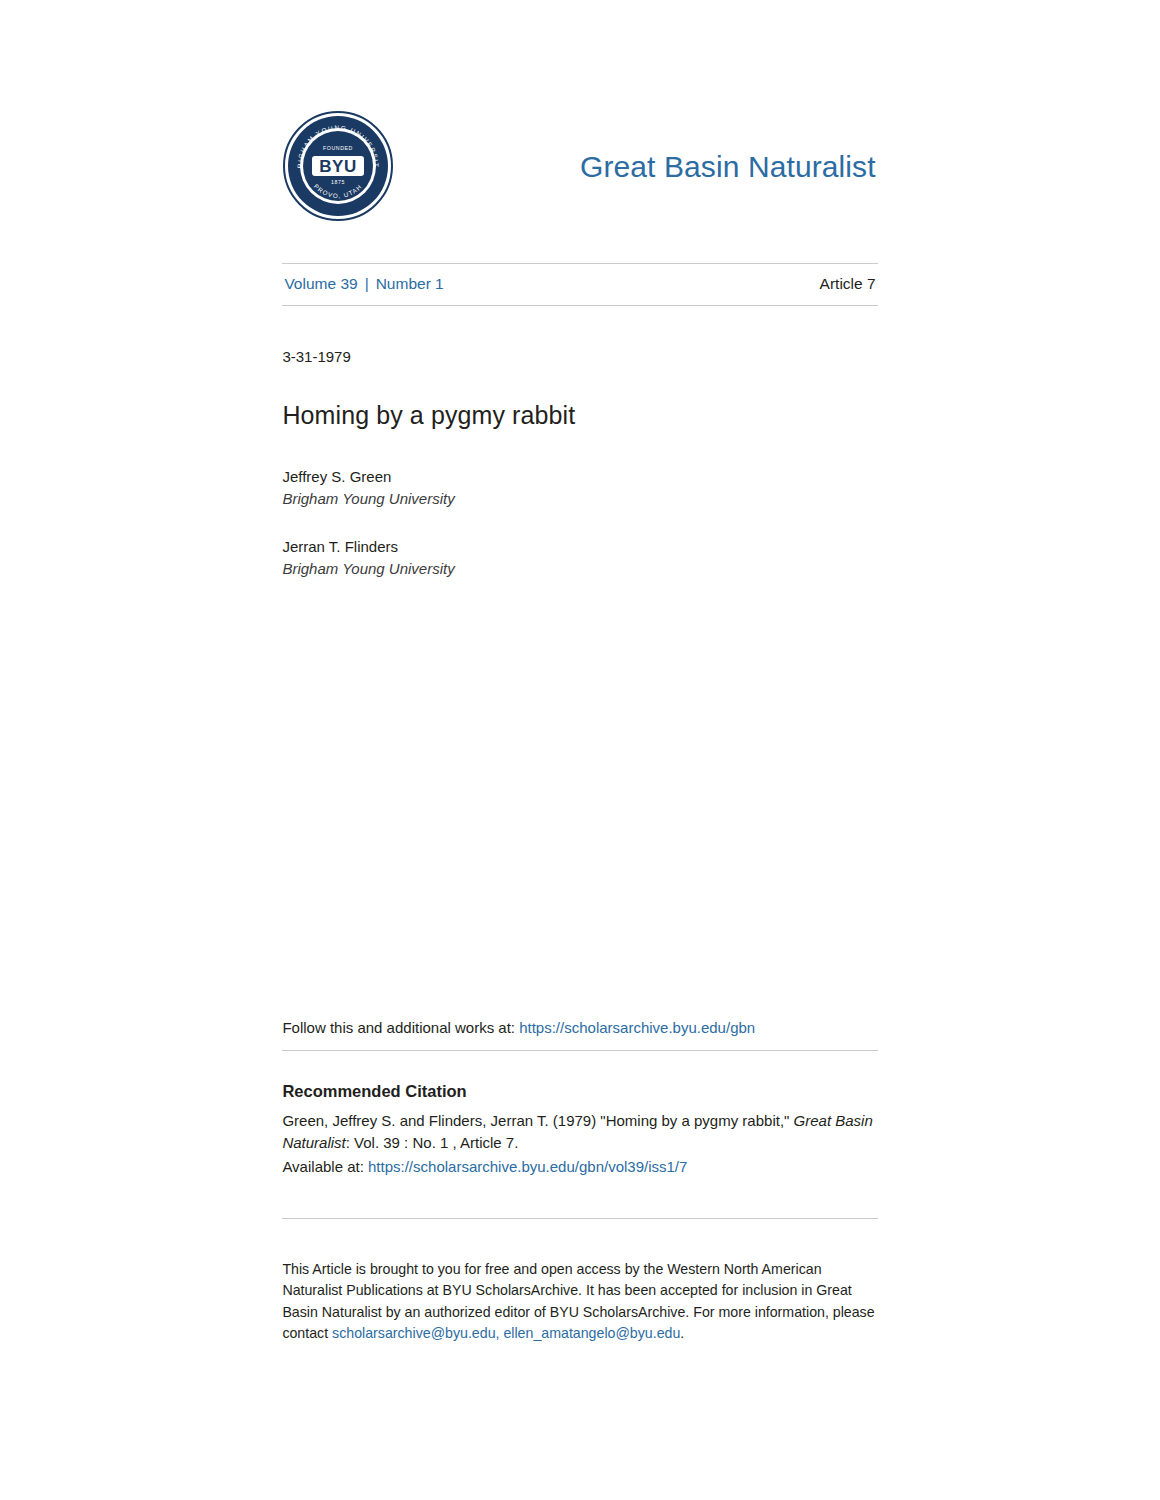BYU FOUNDED 1875 BRIGHAM YOUNG UNIVERSITY PROVO, UTAH
Great Basin Naturalist
Volume 39|Number 1
Article 7
3-31-1979
Homing by a pygmy rabbit
Jeffrey S. Green Brigham Young University
Jerran T. Flinders Brigham Young University
Follow this and additional works at: https://scholarsarchive.byu.edu/gbn
Recommended Citation
Green, Jeffrey S. and Flinders, Jerran T. (1979) "Homing by a pygmy rabbit," Great Basin Naturalist: Vol. 39 : No. 1 , Article 7.
Available at: https://scholarsarchive.byu.edu/gbn/vol39/iss1/7
This Article is brought to you for free and open access by the Western North American Naturalist Publications at BYU ScholarsArchive. It has been accepted for inclusion in Great Basin Naturalist by an authorized editor of BYU ScholarsArchive. For more information, please contact scholarsarchive@byu.edu, ellen_amatangelo@byu.edu.